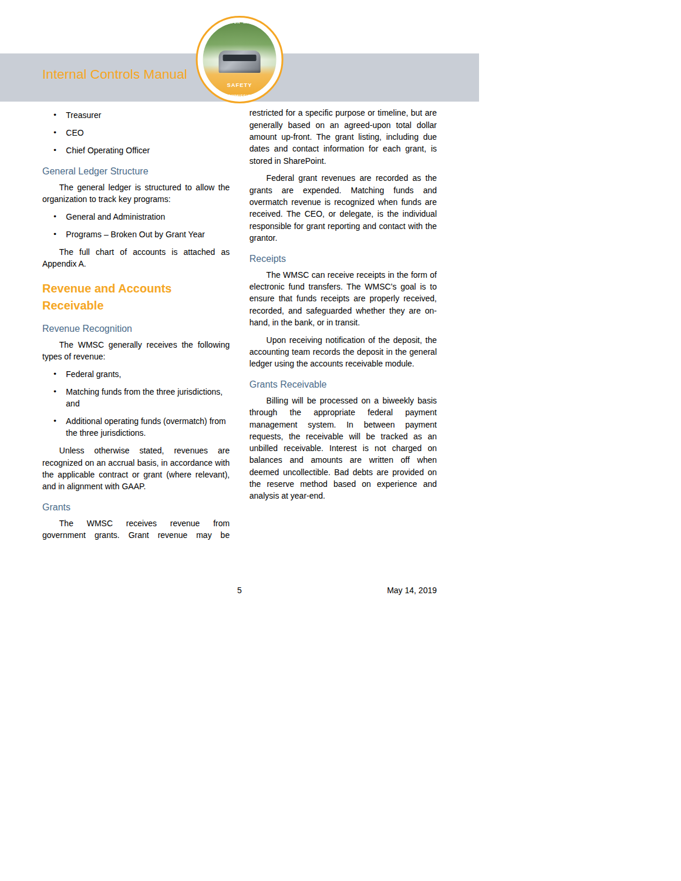Internal Controls Manual
WASHINGTON METRORAIL
SAFETY
COMMISSION
Treasurer
CEO
Chief Operating Officer
General Ledger Structure
The general ledger is structured to allow the organization to track key programs:
General and Administration
Programs – Broken Out by Grant Year
The full chart of accounts is attached as Appendix A.
Revenue and Accounts Receivable
Revenue Recognition
The WMSC generally receives the following types of revenue:
Federal grants,
Matching funds from the three jurisdictions, and
Additional operating funds (overmatch) from the three jurisdictions.
Unless otherwise stated, revenues are recognized on an accrual basis, in accordance with the applicable contract or grant (where relevant), and in alignment with GAAP.
Grants
The WMSC receives revenue from government grants. Grant revenue may be restricted for a specific purpose or timeline, but are generally based on an agreed-upon total dollar amount up-front. The grant listing, including due dates and contact information for each grant, is stored in SharePoint.
Federal grant revenues are recorded as the grants are expended. Matching funds and overmatch revenue is recognized when funds are received. The CEO, or delegate, is the individual responsible for grant reporting and contact with the grantor.
Receipts
The WMSC can receive receipts in the form of electronic fund transfers. The WMSC’s goal is to ensure that funds receipts are properly received, recorded, and safeguarded whether they are on-hand, in the bank, or in transit.
Upon receiving notification of the deposit, the accounting team records the deposit in the general ledger using the accounts receivable module.
Grants Receivable
Billing will be processed on a biweekly basis through the appropriate federal payment management system. In between payment requests, the receivable will be tracked as an unbilled receivable. Interest is not charged on balances and amounts are written off when deemed uncollectible. Bad debts are provided on the reserve method based on experience and analysis at year-end.
5
May 14, 2019